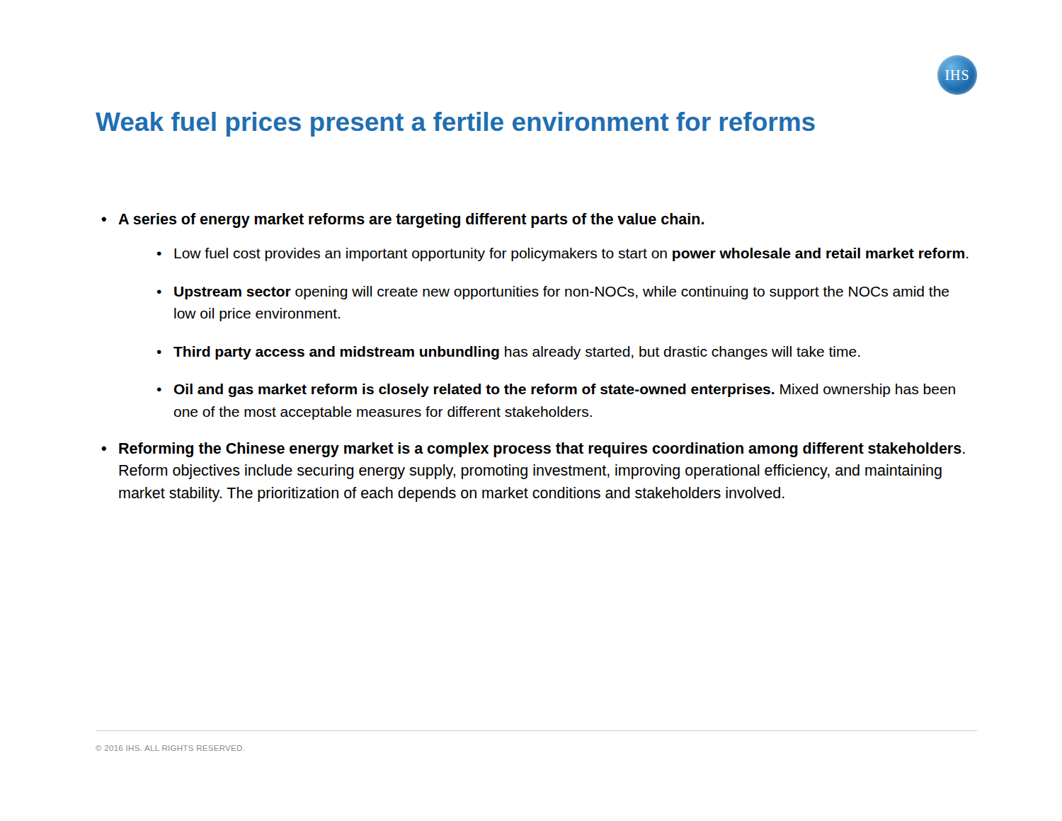IHS
Weak fuel prices present a fertile environment for reforms
A series of energy market reforms are targeting different parts of the value chain.
Low fuel cost provides an important opportunity for policymakers to start on power wholesale and retail market reform.
Upstream sector opening will create new opportunities for non-NOCs, while continuing to support the NOCs amid the low oil price environment.
Third party access and midstream unbundling has already started, but drastic changes will take time.
Oil and gas market reform is closely related to the reform of state-owned enterprises. Mixed ownership has been one of the most acceptable measures for different stakeholders.
Reforming the Chinese energy market is a complex process that requires coordination among different stakeholders. Reform objectives include securing energy supply, promoting investment, improving operational efficiency, and maintaining market stability. The prioritization of each depends on market conditions and stakeholders involved.
© 2016 IHS. ALL RIGHTS RESERVED.